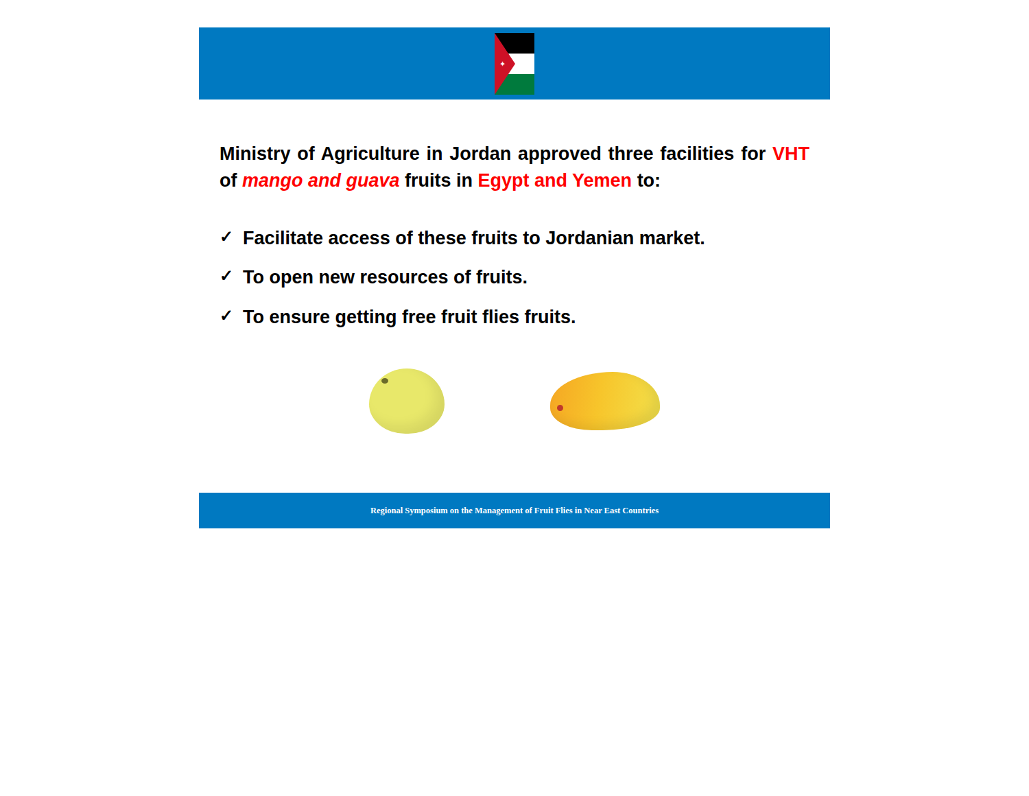✦
Ministry of Agriculture in Jordan approved three facilities for VHT of mango and guava fruits in Egypt and Yemen to:
Facilitate access of these fruits to Jordanian market.
To open new resources of fruits.
To ensure getting free fruit flies fruits.
Regional Symposium on the Management of Fruit Flies in Near East Countries